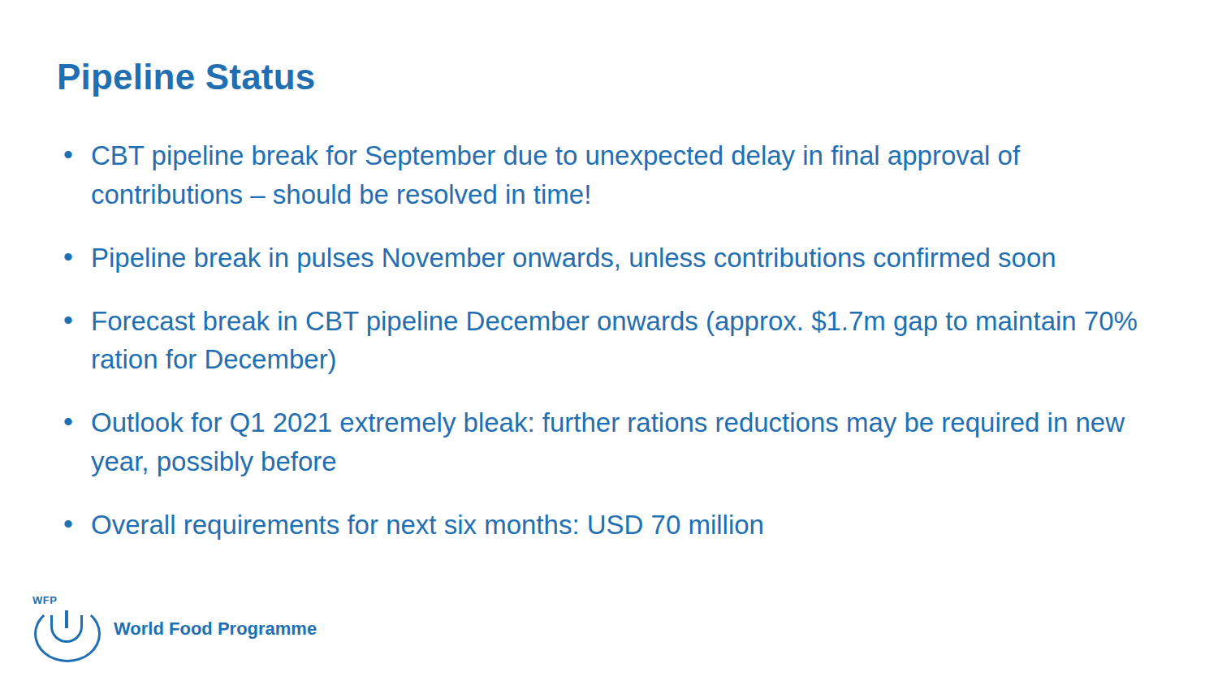Pipeline Status
CBT pipeline break for September due to unexpected delay in final approval of contributions – should be resolved in time!
Pipeline break in pulses November onwards, unless contributions confirmed soon
Forecast break in CBT pipeline December onwards (approx. $1.7m gap to maintain 70% ration for December)
Outlook for Q1 2021 extremely bleak: further rations reductions may be required in new year, possibly before
Overall requirements for next six months: USD 70 million
WFP
World Food Programme